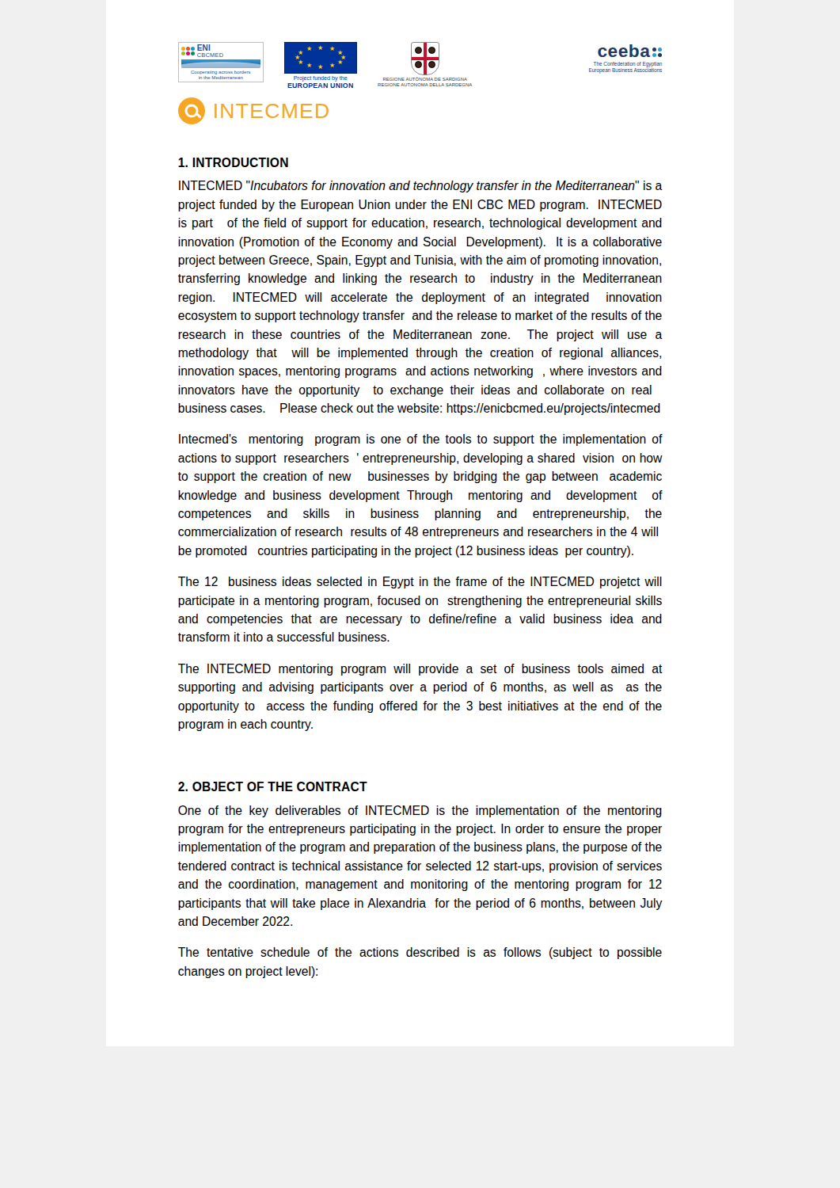ENICBCMED
Cooperating across borders
in the Mediterranean
★ ★ ★ ★ ★ ★ ★ ★ ★ ★ ★ ★
Project funded by theEUROPEAN UNION
REGIONE AUTÒNOMA DE SARDIGNA
REGIONE AUTONOMA DELLA SARDEGNA
ceeba
The Confederation of Egyptian
European Business Associations
INTECMED
1. INTRODUCTION
INTECMED "Incubators for innovation and technology transfer in the Mediterranean" is a project funded by the European Union under the ENI CBC MED program. INTECMED is part of the field of support for education, research, technological development and innovation (Promotion of the Economy and Social Development). It is a collaborative project between Greece, Spain, Egypt and Tunisia, with the aim of promoting innovation, transferring knowledge and linking the research to industry in the Mediterranean region. INTECMED will accelerate the deployment of an integrated innovation ecosystem to support technology transfer and the release to market of the results of the research in these countries of the Mediterranean zone. The project will use a methodology that will be implemented through the creation of regional alliances, innovation spaces, mentoring programs and actions networking , where investors and innovators have the opportunity to exchange their ideas and collaborate on real business cases. Please check out the website: https://enicbcmed.eu/projects/intecmed
Intecmed's mentoring program is one of the tools to support the implementation of actions to support researchers ' entrepreneurship, developing a shared vision on how to support the creation of new businesses by bridging the gap between academic knowledge and business development Through mentoring and development of competences and skills in business planning and entrepreneurship, the commercialization of research results of 48 entrepreneurs and researchers in the 4 will be promoted countries participating in the project (12 business ideas per country).
The 12 business ideas selected in Egypt in the frame of the INTECMED projetct will participate in a mentoring program, focused on strengthening the entrepreneurial skills and competencies that are necessary to define/refine a valid business idea and transform it into a successful business.
The INTECMED mentoring program will provide a set of business tools aimed at supporting and advising participants over a period of 6 months, as well as as the opportunity to access the funding offered for the 3 best initiatives at the end of the program in each country.
2. OBJECT OF THE CONTRACT
One of the key deliverables of INTECMED is the implementation of the mentoring program for the entrepreneurs participating in the project. In order to ensure the proper implementation of the program and preparation of the business plans, the purpose of the tendered contract is technical assistance for selected 12 start-ups, provision of services and the coordination, management and monitoring of the mentoring program for 12 participants that will take place in Alexandria for the period of 6 months, between July and December 2022.
The tentative schedule of the actions described is as follows (subject to possible changes on project level):